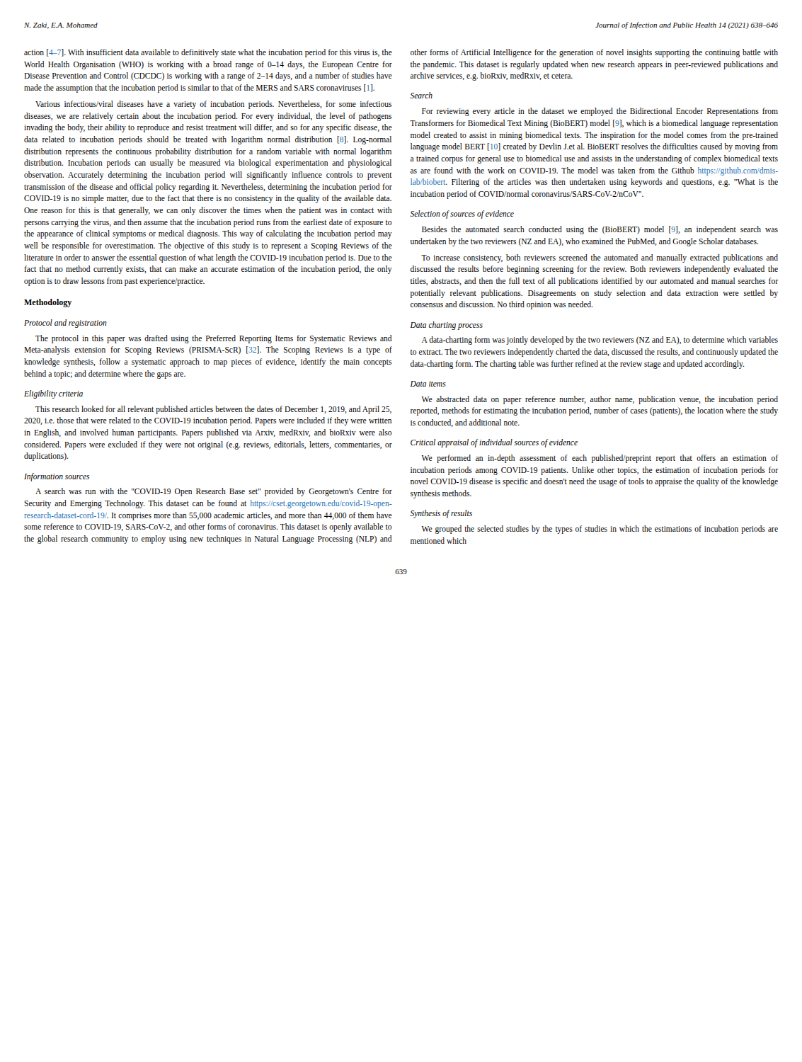N. Zaki, E.A. Mohamed
Journal of Infection and Public Health 14 (2021) 638–646
action [4–7]. With insufficient data available to definitively state what the incubation period for this virus is, the World Health Organisation (WHO) is working with a broad range of 0–14 days, the European Centre for Disease Prevention and Control (CDCDC) is working with a range of 2–14 days, and a number of studies have made the assumption that the incubation period is similar to that of the MERS and SARS coronaviruses [1].
Various infectious/viral diseases have a variety of incubation periods. Nevertheless, for some infectious diseases, we are relatively certain about the incubation period. For every individual, the level of pathogens invading the body, their ability to reproduce and resist treatment will differ, and so for any specific disease, the data related to incubation periods should be treated with logarithm normal distribution [8]. Log-normal distribution represents the continuous probability distribution for a random variable with normal logarithm distribution. Incubation periods can usually be measured via biological experimentation and physiological observation. Accurately determining the incubation period will significantly influence controls to prevent transmission of the disease and official policy regarding it. Nevertheless, determining the incubation period for COVID-19 is no simple matter, due to the fact that there is no consistency in the quality of the available data. One reason for this is that generally, we can only discover the times when the patient was in contact with persons carrying the virus, and then assume that the incubation period runs from the earliest date of exposure to the appearance of clinical symptoms or medical diagnosis. This way of calculating the incubation period may well be responsible for overestimation. The objective of this study is to represent a Scoping Reviews of the literature in order to answer the essential question of what length the COVID-19 incubation period is. Due to the fact that no method currently exists, that can make an accurate estimation of the incubation period, the only option is to draw lessons from past experience/practice.
Methodology
Protocol and registration
The protocol in this paper was drafted using the Preferred Reporting Items for Systematic Reviews and Meta-analysis extension for Scoping Reviews (PRISMA-ScR) [32]. The Scoping Reviews is a type of knowledge synthesis, follow a systematic approach to map pieces of evidence, identify the main concepts behind a topic; and determine where the gaps are.
Eligibility criteria
This research looked for all relevant published articles between the dates of December 1, 2019, and April 25, 2020, i.e. those that were related to the COVID-19 incubation period. Papers were included if they were written in English, and involved human participants. Papers published via Arxiv, medRxiv, and bioRxiv were also considered. Papers were excluded if they were not original (e.g. reviews, editorials, letters, commentaries, or duplications).
Information sources
A search was run with the "COVID-19 Open Research Base set" provided by Georgetown's Centre for Security and Emerging Technology. This dataset can be found at https://cset.georgetown.edu/covid-19-open-research-dataset-cord-19/. It comprises more than 55,000 academic articles, and more than 44,000 of them have some reference to COVID-19, SARS-CoV-2, and other forms of coronavirus. This dataset is openly available to the global research community to employ using new techniques in Natural Language Processing (NLP) and other forms of Artificial Intelligence for the generation of novel insights supporting the continuing battle with the pandemic. This dataset is regularly updated when new research appears in peer-reviewed publications and archive services, e.g. bioRxiv, medRxiv, et cetera.
Search
For reviewing every article in the dataset we employed the Bidirectional Encoder Representations from Transformers for Biomedical Text Mining (BioBERT) model [9], which is a biomedical language representation model created to assist in mining biomedical texts. The inspiration for the model comes from the pre-trained language model BERT [10] created by Devlin J.et al. BioBERT resolves the difficulties caused by moving from a trained corpus for general use to biomedical use and assists in the understanding of complex biomedical texts as are found with the work on COVID-19. The model was taken from the Github https://github.com/dmis-lab/biobert. Filtering of the articles was then undertaken using keywords and questions, e.g. "What is the incubation period of COVID/normal coronavirus/SARS-CoV-2/nCoV".
Selection of sources of evidence
Besides the automated search conducted using the (BioBERT) model [9], an independent search was undertaken by the two reviewers (NZ and EA), who examined the PubMed, and Google Scholar databases.
To increase consistency, both reviewers screened the automated and manually extracted publications and discussed the results before beginning screening for the review. Both reviewers independently evaluated the titles, abstracts, and then the full text of all publications identified by our automated and manual searches for potentially relevant publications. Disagreements on study selection and data extraction were settled by consensus and discussion. No third opinion was needed.
Data charting process
A data-charting form was jointly developed by the two reviewers (NZ and EA), to determine which variables to extract. The two reviewers independently charted the data, discussed the results, and continuously updated the data-charting form. The charting table was further refined at the review stage and updated accordingly.
Data items
We abstracted data on paper reference number, author name, publication venue, the incubation period reported, methods for estimating the incubation period, number of cases (patients), the location where the study is conducted, and additional note.
Critical appraisal of individual sources of evidence
We performed an in-depth assessment of each published/preprint report that offers an estimation of incubation periods among COVID-19 patients. Unlike other topics, the estimation of incubation periods for novel COVID-19 disease is specific and doesn't need the usage of tools to appraise the quality of the knowledge synthesis methods.
Synthesis of results
We grouped the selected studies by the types of studies in which the estimations of incubation periods are mentioned which
639